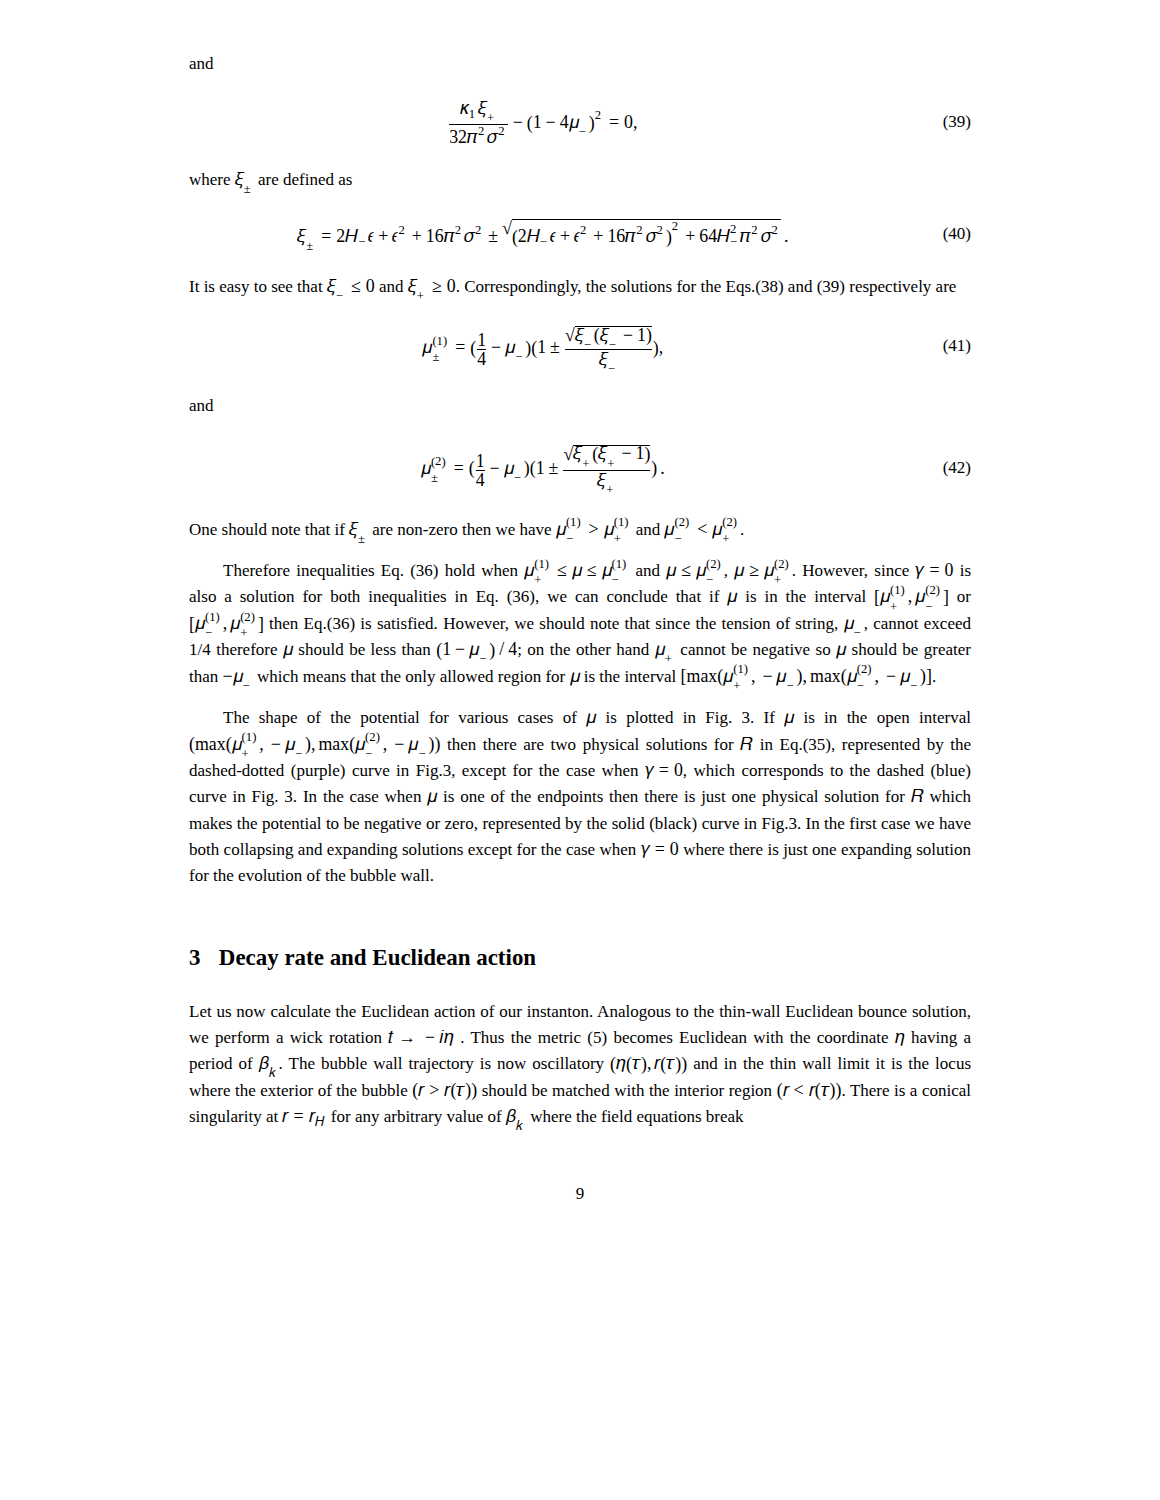and
κ1ξ+ 32π2σ2 − (1−4μ−) 2 = 0 ,
(39)
where ξ± are defined as
ξ± = 2H−ϵ + ϵ2 + 16π2σ2 ± (2H−ϵ+ϵ2+16π2σ2) 2 + 64H−2π2σ2 .
(40)
It is easy to see that ξ−≤0 and ξ+≥0. Correspondingly, the solutions for the Eqs.(38) and (39) respectively are
μ±(1) = ( 14 − μ− ) ( 1 ± ξ−(ξ−−1) ξ− ) ,
(41)
and
μ±(2) = ( 14 − μ− ) ( 1 ± ξ+(ξ+−1) ξ+ ) .
(42)
One should note that if ξ± are non-zero then we have μ−(1)>μ+(1) and μ−(2)<μ+(2).
Therefore inequalities Eq. (36) hold when μ+(1)≤μ≤μ−(1) and μ≤μ−(2), μ≥μ+(2). However, since γ=0 is also a solution for both inequalities in Eq. (36), we can conclude that if μ is in the interval [μ+(1),μ−(2)] or [μ−(1),μ+(2)] then Eq.(36) is satisfied. However, we should note that since the tension of string, μ−, cannot exceed 1/4 therefore μ should be less than (1−μ−)/4; on the other hand μ+ cannot be negative so μ should be greater than −μ− which means that the only allowed region for μ is the interval [max(μ+(1),−μ−),max(μ−(2),−μ−)].
The shape of the potential for various cases of μ is plotted in Fig. 3. If μ is in the open interval (max(μ+(1),−μ−),max(μ−(2),−μ−)) then there are two physical solutions for R in Eq.(35), represented by the dashed-dotted (purple) curve in Fig.3, except for the case when γ=0, which corresponds to the dashed (blue) curve in Fig. 3. In the case when μ is one of the endpoints then there is just one physical solution for R which makes the potential to be negative or zero, represented by the solid (black) curve in Fig.3. In the first case we have both collapsing and expanding solutions except for the case when γ=0 where there is just one expanding solution for the evolution of the bubble wall.
3 Decay rate and Euclidean action
Let us now calculate the Euclidean action of our instanton. Analogous to the thin-wall Euclidean bounce solution, we perform a wick rotation t→−iη . Thus the metric (5) becomes Euclidean with the coordinate η having a period of βk. The bubble wall trajectory is now oscillatory (η(τ),r(τ)) and in the thin wall limit it is the locus where the exterior of the bubble (r>r(τ)) should be matched with the interior region (r<r(τ)). There is a conical singularity at r=rH for any arbitrary value of βk where the field equations break
9